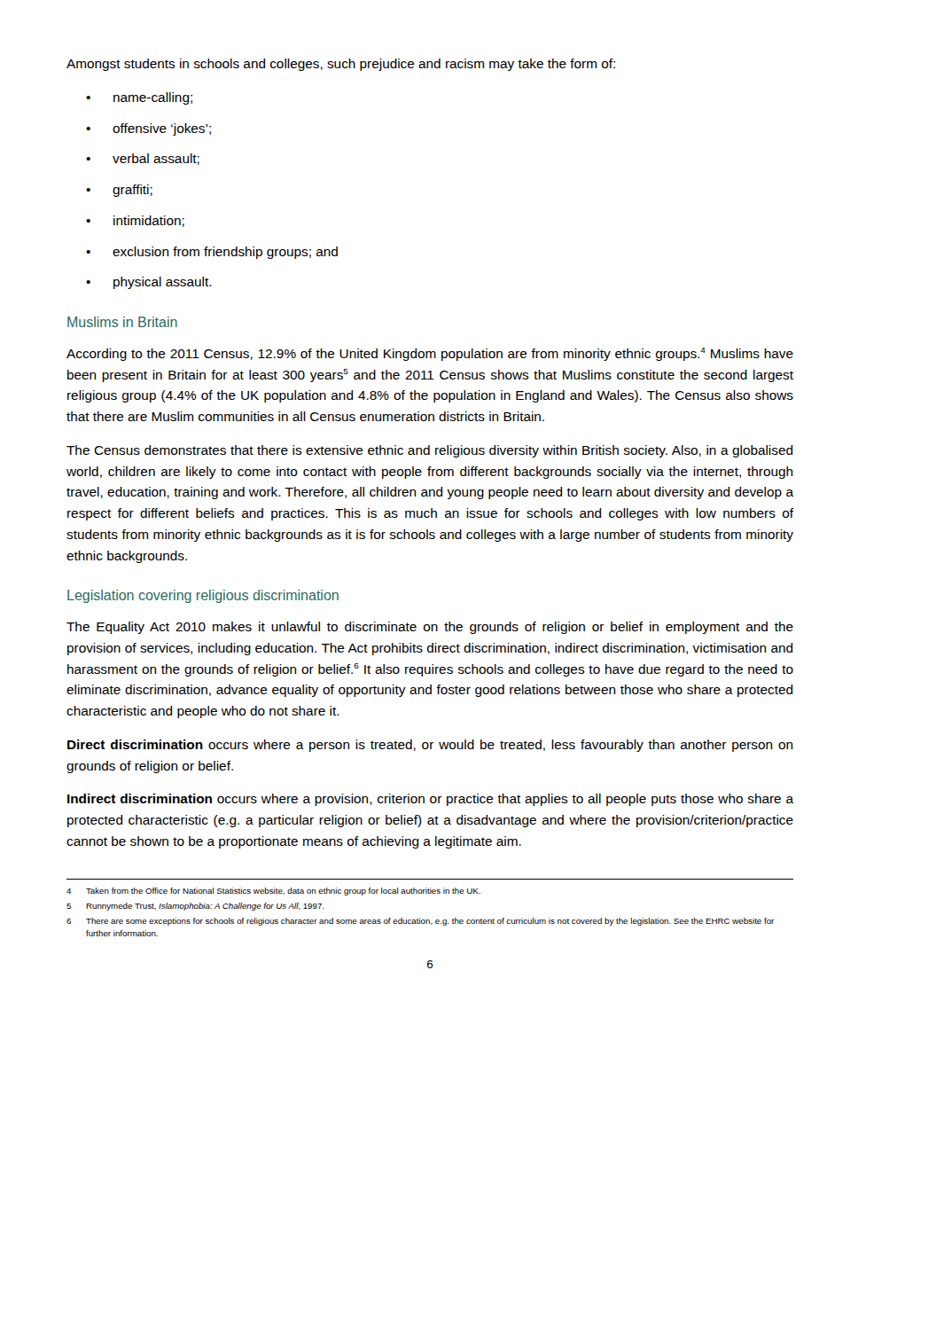Amongst students in schools and colleges, such prejudice and racism may take the form of:
name-calling;
offensive ‘jokes’;
verbal assault;
graffiti;
intimidation;
exclusion from friendship groups; and
physical assault.
Muslims in Britain
According to the 2011 Census, 12.9% of the United Kingdom population are from minority ethnic groups.4 Muslims have been present in Britain for at least 300 years5 and the 2011 Census shows that Muslims constitute the second largest religious group (4.4% of the UK population and 4.8% of the population in England and Wales). The Census also shows that there are Muslim communities in all Census enumeration districts in Britain.
The Census demonstrates that there is extensive ethnic and religious diversity within British society. Also, in a globalised world, children are likely to come into contact with people from different backgrounds socially via the internet, through travel, education, training and work. Therefore, all children and young people need to learn about diversity and develop a respect for different beliefs and practices. This is as much an issue for schools and colleges with low numbers of students from minority ethnic backgrounds as it is for schools and colleges with a large number of students from minority ethnic backgrounds.
Legislation covering religious discrimination
The Equality Act 2010 makes it unlawful to discriminate on the grounds of religion or belief in employment and the provision of services, including education. The Act prohibits direct discrimination, indirect discrimination, victimisation and harassment on the grounds of religion or belief.6 It also requires schools and colleges to have due regard to the need to eliminate discrimination, advance equality of opportunity and foster good relations between those who share a protected characteristic and people who do not share it.
Direct discrimination occurs where a person is treated, or would be treated, less favourably than another person on grounds of religion or belief.
Indirect discrimination occurs where a provision, criterion or practice that applies to all people puts those who share a protected characteristic (e.g. a particular religion or belief) at a disadvantage and where the provision/criterion/practice cannot be shown to be a proportionate means of achieving a legitimate aim.
4 Taken from the Office for National Statistics website, data on ethnic group for local authorities in the UK.
5 Runnymede Trust, Islamophobia: A Challenge for Us All, 1997.
6 There are some exceptions for schools of religious character and some areas of education, e.g. the content of curriculum is not covered by the legislation. See the EHRC website for further information.
6